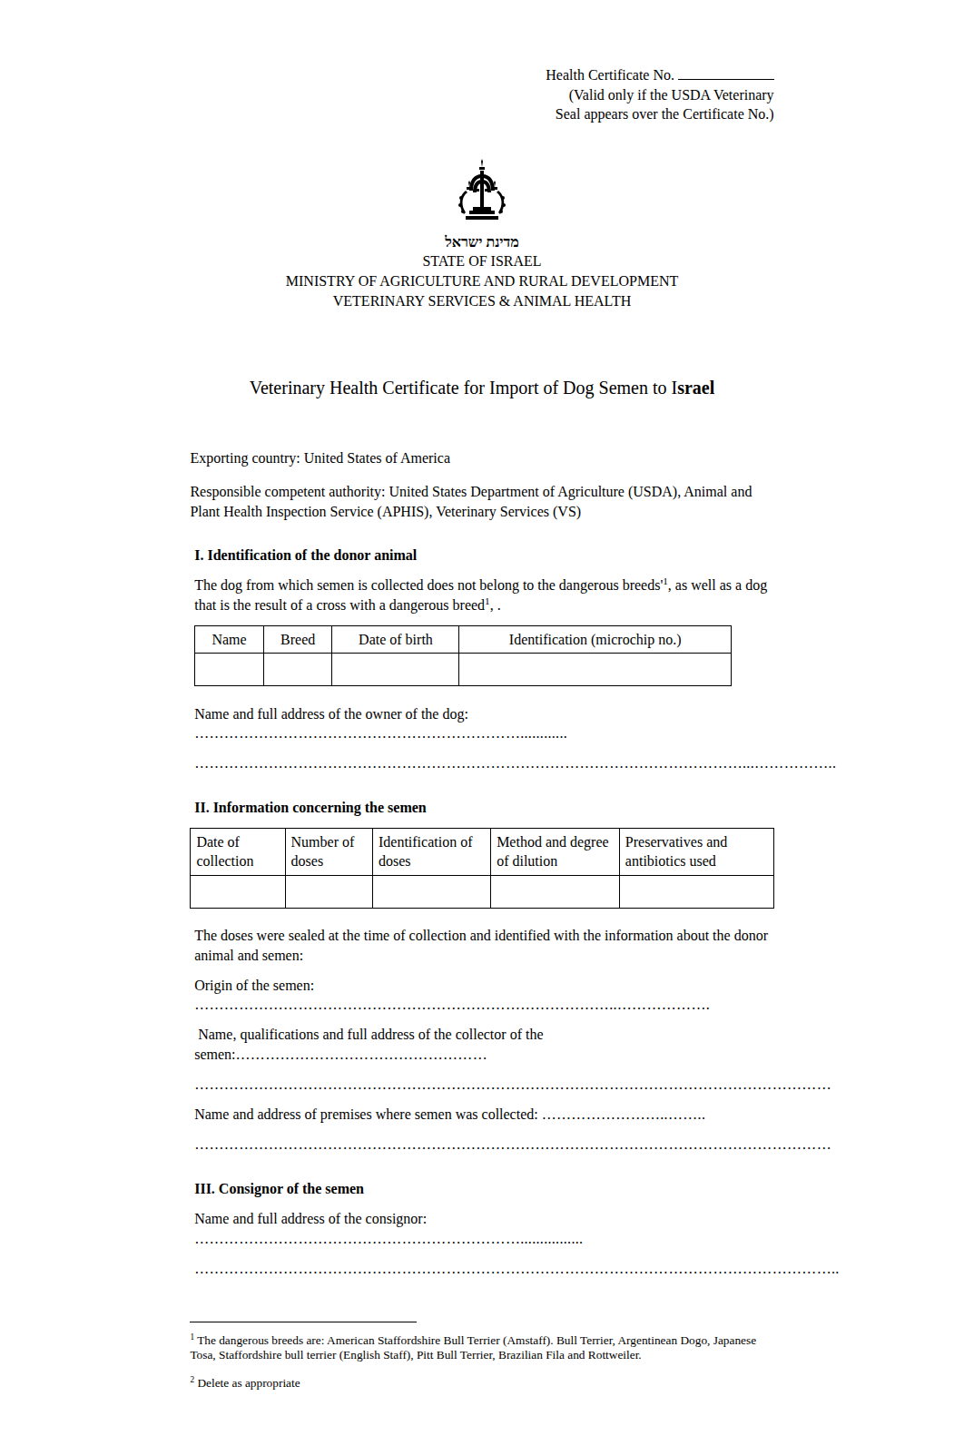Health Certificate No.
(Valid only if the USDA Veterinary
Seal appears over the Certificate No.)
מדינת ישראל
STATE OF ISRAEL
MINISTRY OF AGRICULTURE AND RURAL DEVELOPMENT
VETERINARY SERVICES & ANIMAL HEALTH
Veterinary Health Certificate for Import of Dog Semen to Israel
Exporting country: United States of America
Responsible competent authority: United States Department of Agriculture (USDA), Animal and Plant Health Inspection Service (APHIS), Veterinary Services (VS)
I. Identification of the donor animal
The dog from which semen is collected does not belong to the dangerous breeds'1, as well as a dog that is the result of a cross with a dangerous breed1, .
| Name | Breed | Date of birth | Identification (microchip no.) |
| --- | --- | --- | --- |
Name and full address of the owner of the dog: …………………………………………………………............
…………………………………………………………………………………………………...……………..
II. Information concerning the semen
| Date of collection | Number of doses | Identification of doses | Method and degree of dilution | Preservatives and antibiotics used |
| --- | --- | --- | --- | --- |
The doses were sealed at the time of collection and identified with the information about the donor animal and semen:
Origin of the semen: …………………………………………………………………………..……………….
Name, qualifications and full address of the collector of the semen:……………………………………………
…………………………………………………………………………………………………………………
Name and address of premises where semen was collected: ……………………..……..
…………………………………………………………………………………………………………………
III. Consignor of the semen
Name and full address of the consignor: …………………………………………………………................
…………………………………………………………………………………………………………………..
1 The dangerous breeds are: American Staffordshire Bull Terrier (Amstaff). Bull Terrier, Argentinean Dogo, Japanese Tosa, Staffordshire bull terrier (English Staff), Pitt Bull Terrier, Brazilian Fila and Rottweiler.
2 Delete as appropriate